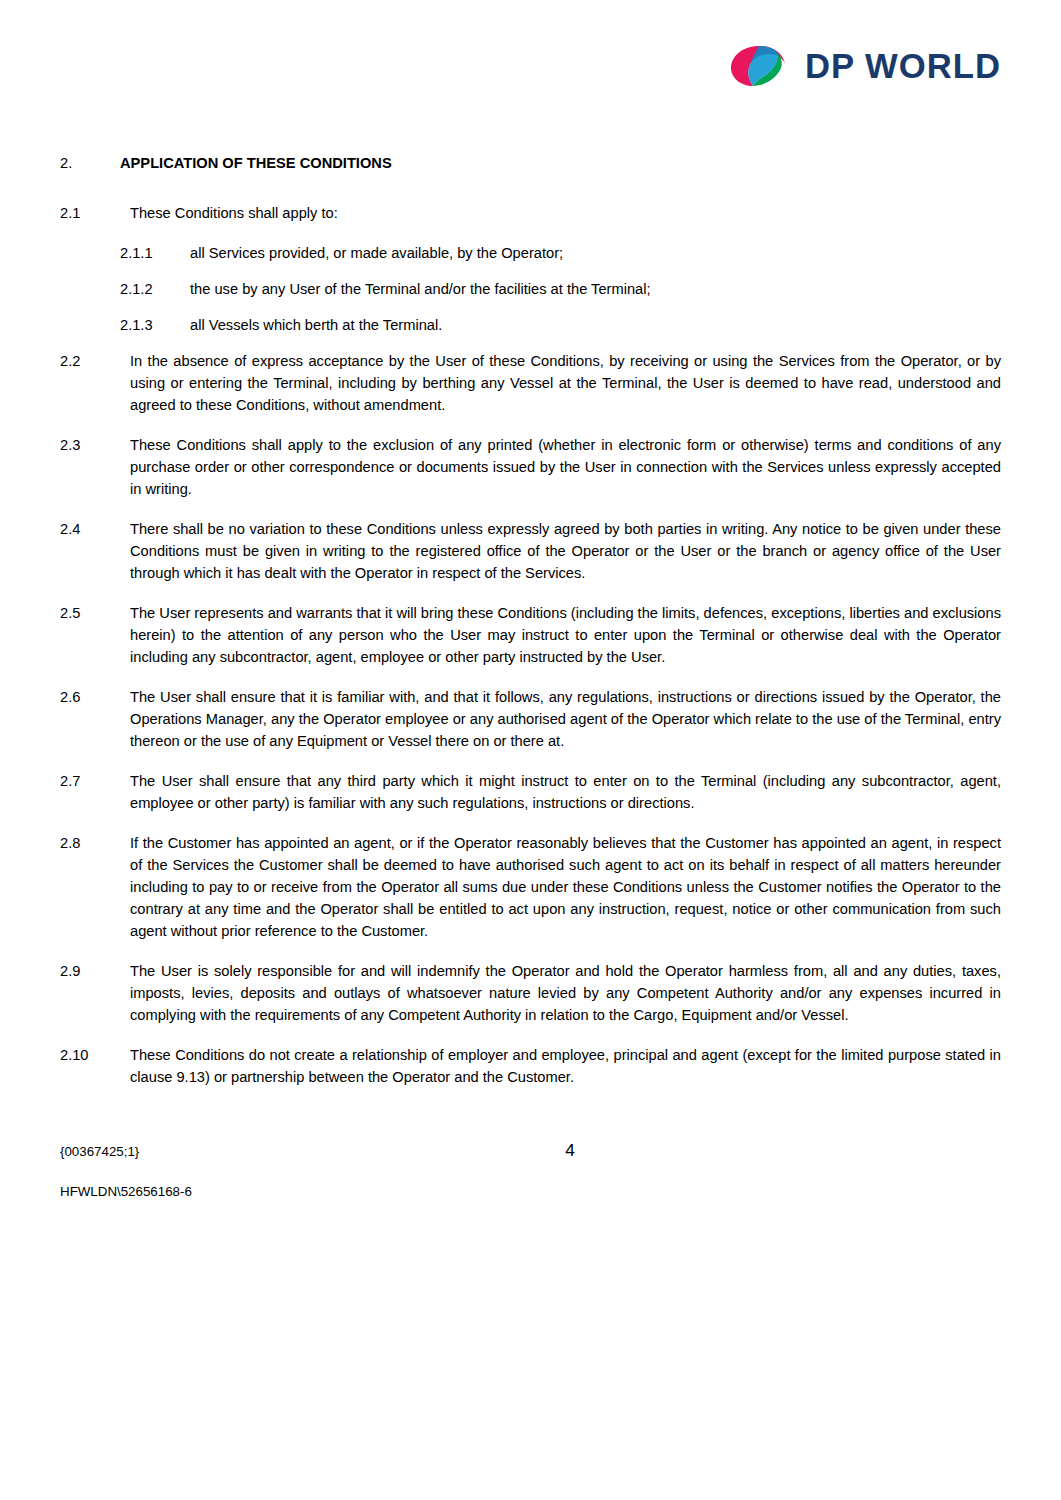DP WORLD
2.
Application of These Conditions
2.1
These Conditions shall apply to:
2.1.1
all Services provided, or made available, by the Operator;
2.1.2
the use by any User of the Terminal and/or the facilities at the Terminal;
2.1.3
all Vessels which berth at the Terminal.
2.2
In the absence of express acceptance by the User of these Conditions, by receiving or using the Services from the Operator, or by using or entering the Terminal, including by berthing any Vessel at the Terminal, the User is deemed to have read, understood and agreed to these Conditions, without amendment.
2.3
These Conditions shall apply to the exclusion of any printed (whether in electronic form or otherwise) terms and conditions of any purchase order or other correspondence or documents issued by the User in connection with the Services unless expressly accepted in writing.
2.4
There shall be no variation to these Conditions unless expressly agreed by both parties in writing. Any notice to be given under these Conditions must be given in writing to the registered office of the Operator or the User or the branch or agency office of the User through which it has dealt with the Operator in respect of the Services.
2.5
The User represents and warrants that it will bring these Conditions (including the limits, defences, exceptions, liberties and exclusions herein) to the attention of any person who the User may instruct to enter upon the Terminal or otherwise deal with the Operator including any subcontractor, agent, employee or other party instructed by the User.
2.6
The User shall ensure that it is familiar with, and that it follows, any regulations, instructions or directions issued by the Operator, the Operations Manager, any the Operator employee or any authorised agent of the Operator which relate to the use of the Terminal, entry thereon or the use of any Equipment or Vessel there on or there at.
2.7
The User shall ensure that any third party which it might instruct to enter on to the Terminal (including any subcontractor, agent, employee or other party) is familiar with any such regulations, instructions or directions.
2.8
If the Customer has appointed an agent, or if the Operator reasonably believes that the Customer has appointed an agent, in respect of the Services the Customer shall be deemed to have authorised such agent to act on its behalf in respect of all matters hereunder including to pay to or receive from the Operator all sums due under these Conditions unless the Customer notifies the Operator to the contrary at any time and the Operator shall be entitled to act upon any instruction, request, notice or other communication from such agent without prior reference to the Customer.
2.9
The User is solely responsible for and will indemnify the Operator and hold the Operator harmless from, all and any duties, taxes, imposts, levies, deposits and outlays of whatsoever nature levied by any Competent Authority and/or any expenses incurred in complying with the requirements of any Competent Authority in relation to the Cargo, Equipment and/or Vessel.
2.10
These Conditions do not create a relationship of employer and employee, principal and agent (except for the limited purpose stated in clause 9.13) or partnership between the Operator and the Customer.
{00367425;1} 4
HFWLDN\52656168-6